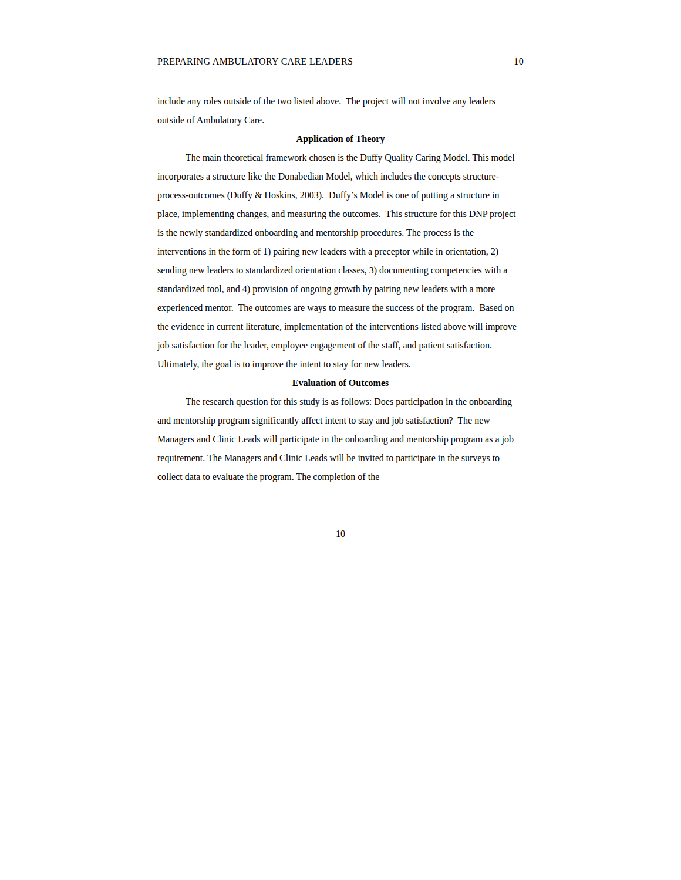Preparing Ambulatory Care Leaders 10
include any roles outside of the two listed above. The project will not involve any leaders outside of Ambulatory Care.
Application of Theory
The main theoretical framework chosen is the Duffy Quality Caring Model. This model incorporates a structure like the Donabedian Model, which includes the concepts structure-process-outcomes (Duffy & Hoskins, 2003). Duffy’s Model is one of putting a structure in place, implementing changes, and measuring the outcomes. This structure for this DNP project is the newly standardized onboarding and mentorship procedures. The process is the interventions in the form of 1) pairing new leaders with a preceptor while in orientation, 2) sending new leaders to standardized orientation classes, 3) documenting competencies with a standardized tool, and 4) provision of ongoing growth by pairing new leaders with a more experienced mentor. The outcomes are ways to measure the success of the program. Based on the evidence in current literature, implementation of the interventions listed above will improve job satisfaction for the leader, employee engagement of the staff, and patient satisfaction. Ultimately, the goal is to improve the intent to stay for new leaders.
Evaluation of Outcomes
The research question for this study is as follows: Does participation in the onboarding and mentorship program significantly affect intent to stay and job satisfaction? The new Managers and Clinic Leads will participate in the onboarding and mentorship program as a job requirement. The Managers and Clinic Leads will be invited to participate in the surveys to collect data to evaluate the program. The completion of the
10